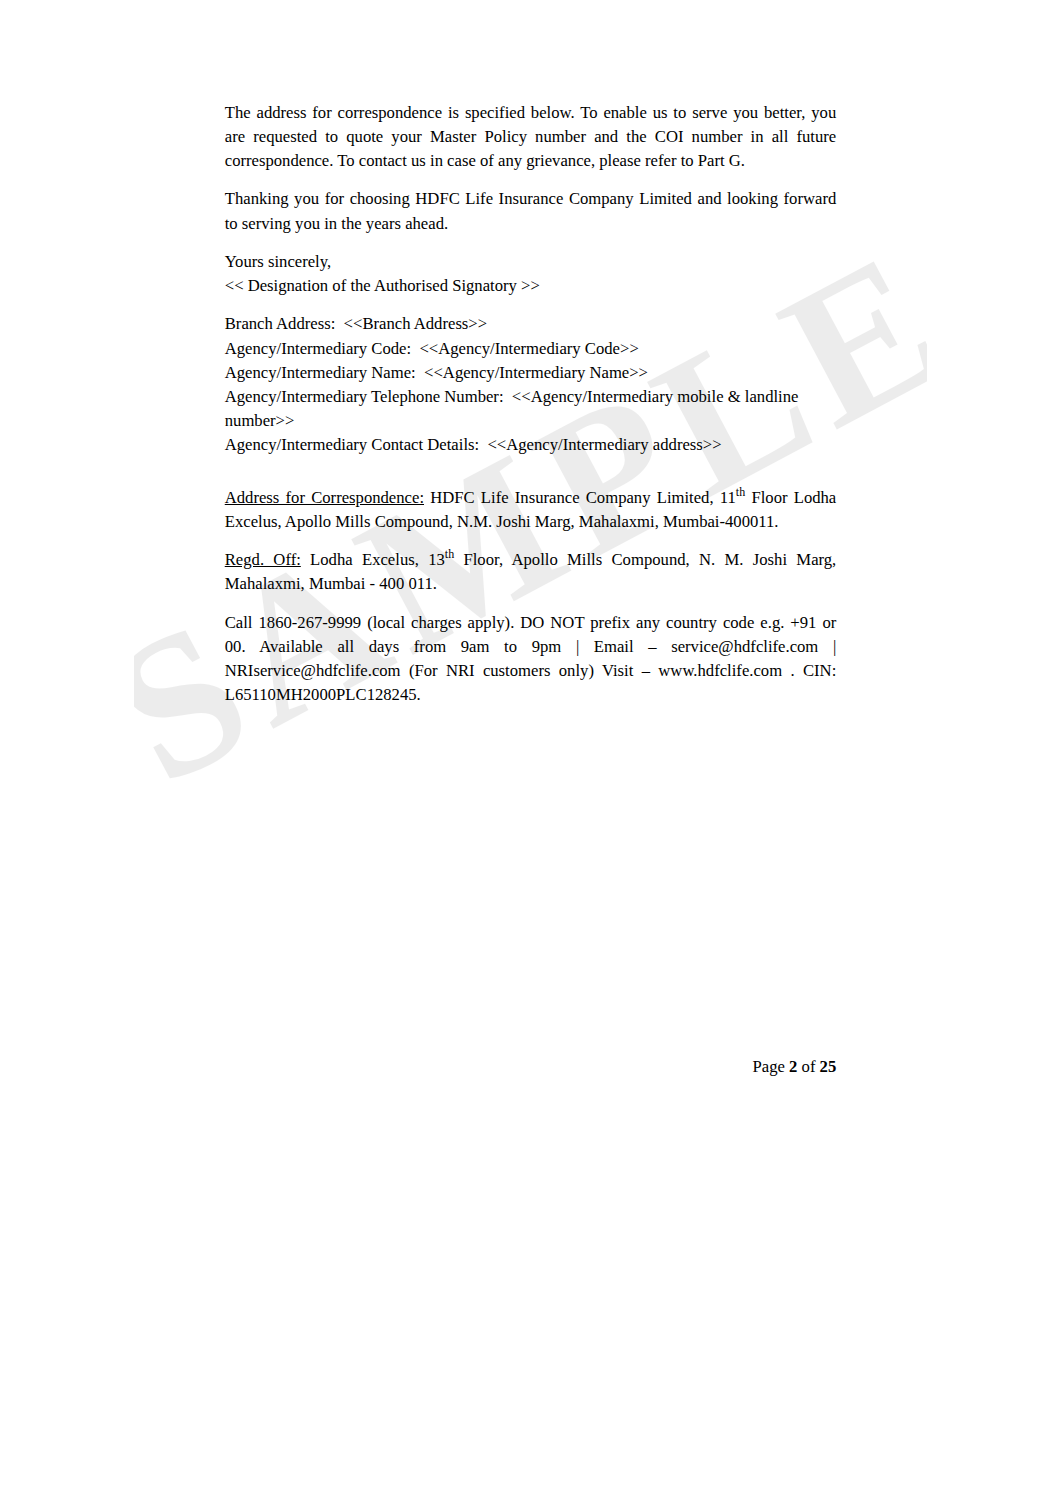SAMPLE
The address for correspondence is specified below. To enable us to serve you better, you are requested to quote your Master Policy number and the COI number in all future correspondence. To contact us in case of any grievance, please refer to Part G.
Thanking you for choosing HDFC Life Insurance Company Limited and looking forward to serving you in the years ahead.
Yours sincerely,
<< Designation of the Authorised Signatory >>
Branch Address: <<Branch Address>>
Agency/Intermediary Code: <<Agency/Intermediary Code>>
Agency/Intermediary Name: <<Agency/Intermediary Name>>
Agency/Intermediary Telephone Number: <<Agency/Intermediary mobile & landline number>>
Agency/Intermediary Contact Details: <<Agency/Intermediary address>>
Address for Correspondence: HDFC Life Insurance Company Limited, 11th Floor Lodha Excelus, Apollo Mills Compound, N.M. Joshi Marg, Mahalaxmi, Mumbai-400011.
Regd. Off: Lodha Excelus, 13th Floor, Apollo Mills Compound, N. M. Joshi Marg, Mahalaxmi, Mumbai - 400 011.
Call 1860-267-9999 (local charges apply). DO NOT prefix any country code e.g. +91 or 00. Available all days from 9am to 9pm | Email – service@hdfclife.com | NRIservice@hdfclife.com (For NRI customers only) Visit – www.hdfclife.com . CIN: L65110MH2000PLC128245.
Page 2 of 25